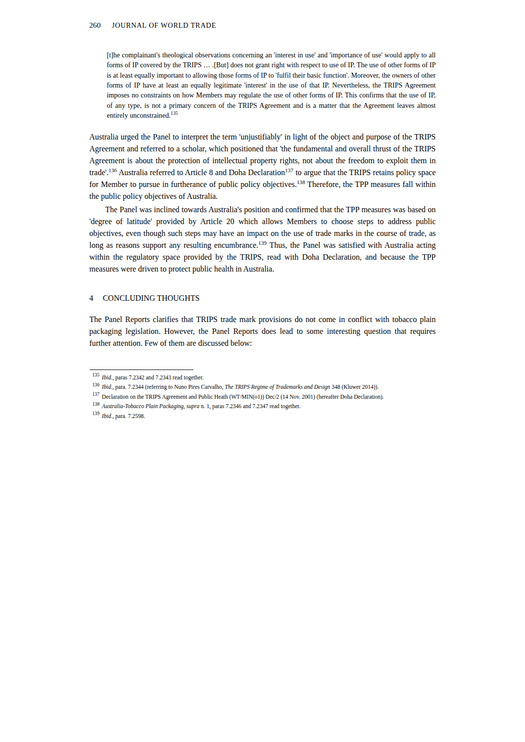260 JOURNAL OF WORLD TRADE
[t]he complainant's theological observations concerning an 'interest in use' and 'importance of use' would apply to all forms of IP covered by the TRIPS … .[But] does not grant right with respect to use of IP. The use of other forms of IP is at least equally important to allowing those forms of IP to 'fulfil their basic function'. Moreover, the owners of other forms of IP have at least an equally legitimate 'interest' in the use of that IP. Nevertheless, the TRIPS Agreement imposes no constraints on how Members may regulate the use of other forms of IP. This confirms that the use of IP, of any type, is not a primary concern of the TRIPS Agreement and is a matter that the Agreement leaves almost entirely unconstrained.135
Australia urged the Panel to interpret the term 'unjustifiably' in light of the object and purpose of the TRIPS Agreement and referred to a scholar, which positioned that 'the fundamental and overall thrust of the TRIPS Agreement is about the protection of intellectual property rights, not about the freedom to exploit them in trade'.136 Australia referred to Article 8 and Doha Declaration137 to argue that the TRIPS retains policy space for Member to pursue in furtherance of public policy objectives.138 Therefore, the TPP measures fall within the public policy objectives of Australia.
The Panel was inclined towards Australia's position and confirmed that the TPP measures was based on 'degree of latitude' provided by Article 20 which allows Members to choose steps to address public objectives, even though such steps may have an impact on the use of trade marks in the course of trade, as long as reasons support any resulting encumbrance.139 Thus, the Panel was satisfied with Australia acting within the regulatory space provided by the TRIPS, read with Doha Declaration, and because the TPP measures were driven to protect public health in Australia.
4 CONCLUDING THOUGHTS
The Panel Reports clarifies that TRIPS trade mark provisions do not come in conflict with tobacco plain packaging legislation. However, the Panel Reports does lead to some interesting question that requires further attention. Few of them are discussed below:
135 Ibid., paras 7.2342 and 7.2343 read together.
136 Ibid., para. 7.2344 (referring to Nuno Pires Carvalho, The TRIPS Regime of Trademarks and Design 348 (Kluwer 2014)).
137 Declaration on the TRIPS Agreement and Public Heath (WT/MIN(o1)) Dec/2 (14 Nov. 2001) (hereafter Doha Declaration).
138 Australia-Tobacco Plain Packaging, supra n. 1, paras 7.2346 and 7.2347 read together.
139 Ibid., para. 7.2598.